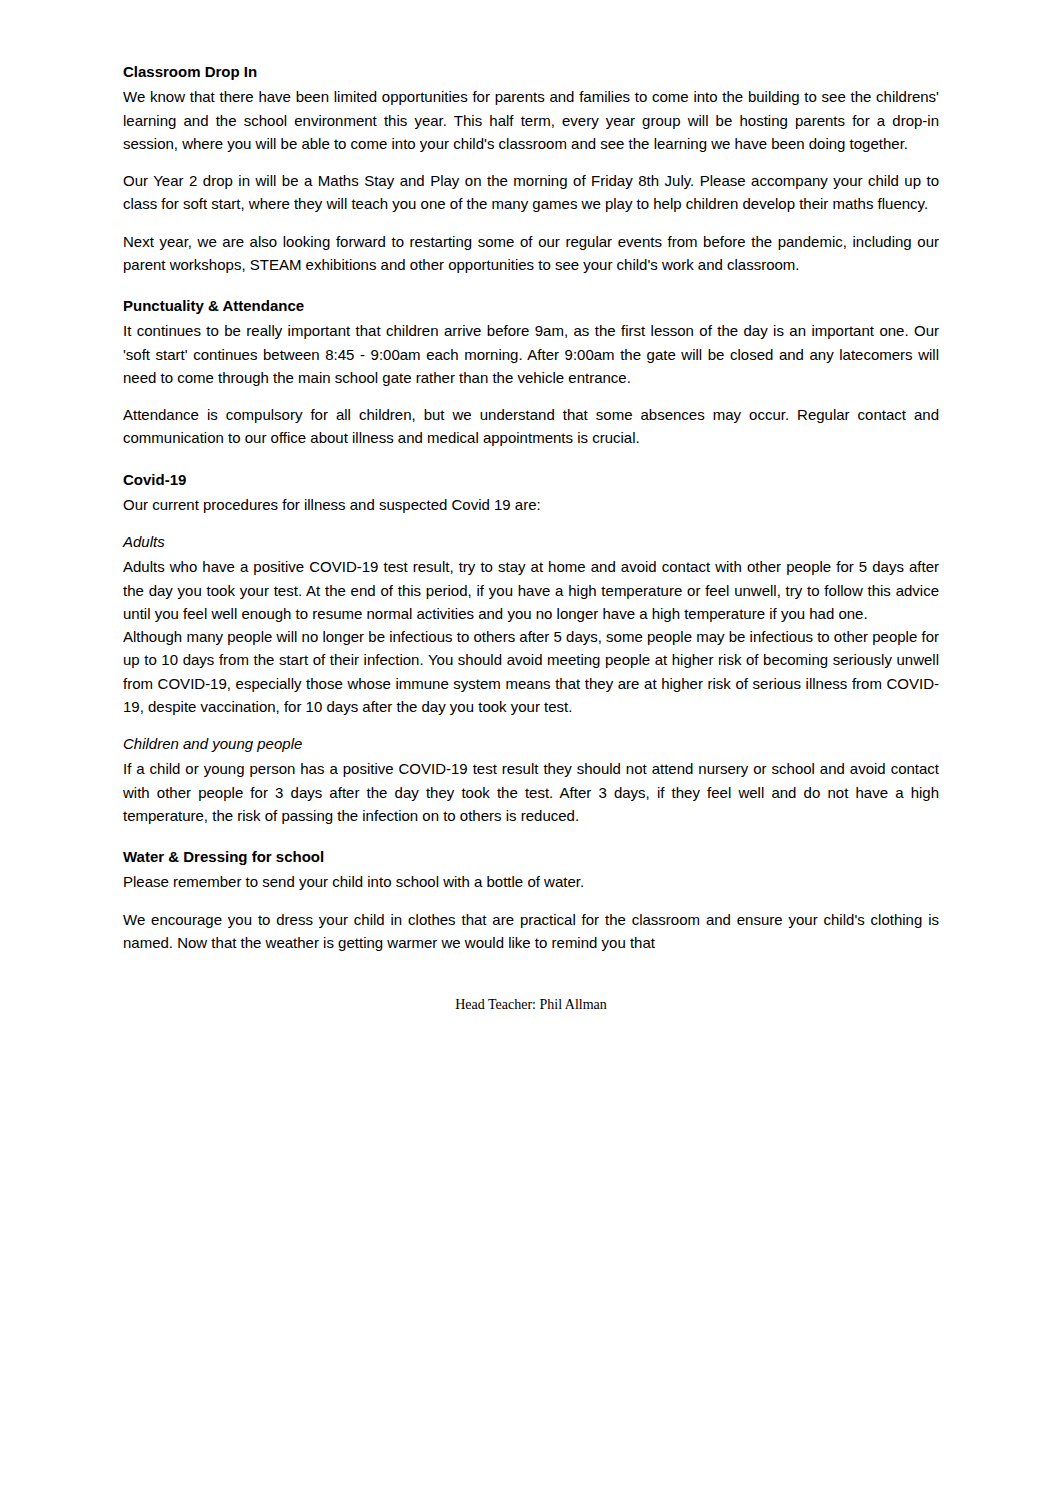Classroom Drop In
We know that there have been limited opportunities for parents and families to come into the building to see the childrens' learning and the school environment this year. This half term, every year group will be hosting parents for a drop-in session, where you will be able to come into your child's classroom and see the learning we have been doing together.
Our Year 2 drop in will be a Maths Stay and Play on the morning of Friday 8th July. Please accompany your child up to class for soft start, where they will teach you one of the many games we play to help children develop their maths fluency.
Next year, we are also looking forward to restarting some of our regular events from before the pandemic, including our parent workshops, STEAM exhibitions and other opportunities to see your child's work and classroom.
Punctuality & Attendance
It continues to be really important that children arrive before 9am, as the first lesson of the day is an important one. Our 'soft start' continues between 8:45 - 9:00am each morning. After 9:00am the gate will be closed and any latecomers will need to come through the main school gate rather than the vehicle entrance.
Attendance is compulsory for all children, but we understand that some absences may occur. Regular contact and communication to our office about illness and medical appointments is crucial.
Covid-19
Our current procedures for illness and suspected Covid 19 are:
Adults
Adults who have a positive COVID-19 test result, try to stay at home and avoid contact with other people for 5 days after the day you took your test. At the end of this period, if you have a high temperature or feel unwell, try to follow this advice until you feel well enough to resume normal activities and you no longer have a high temperature if you had one.
Although many people will no longer be infectious to others after 5 days, some people may be infectious to other people for up to 10 days from the start of their infection. You should avoid meeting people at higher risk of becoming seriously unwell from COVID-19, especially those whose immune system means that they are at higher risk of serious illness from COVID-19, despite vaccination, for 10 days after the day you took your test.
Children and young people
If a child or young person has a positive COVID-19 test result they should not attend nursery or school and avoid contact with other people for 3 days after the day they took the test. After 3 days, if they feel well and do not have a high temperature, the risk of passing the infection on to others is reduced.
Water & Dressing for school
Please remember to send your child into school with a bottle of water.
We encourage you to dress your child in clothes that are practical for the classroom and ensure your child's clothing is named. Now that the weather is getting warmer we would like to remind you that
Head Teacher: Phil Allman